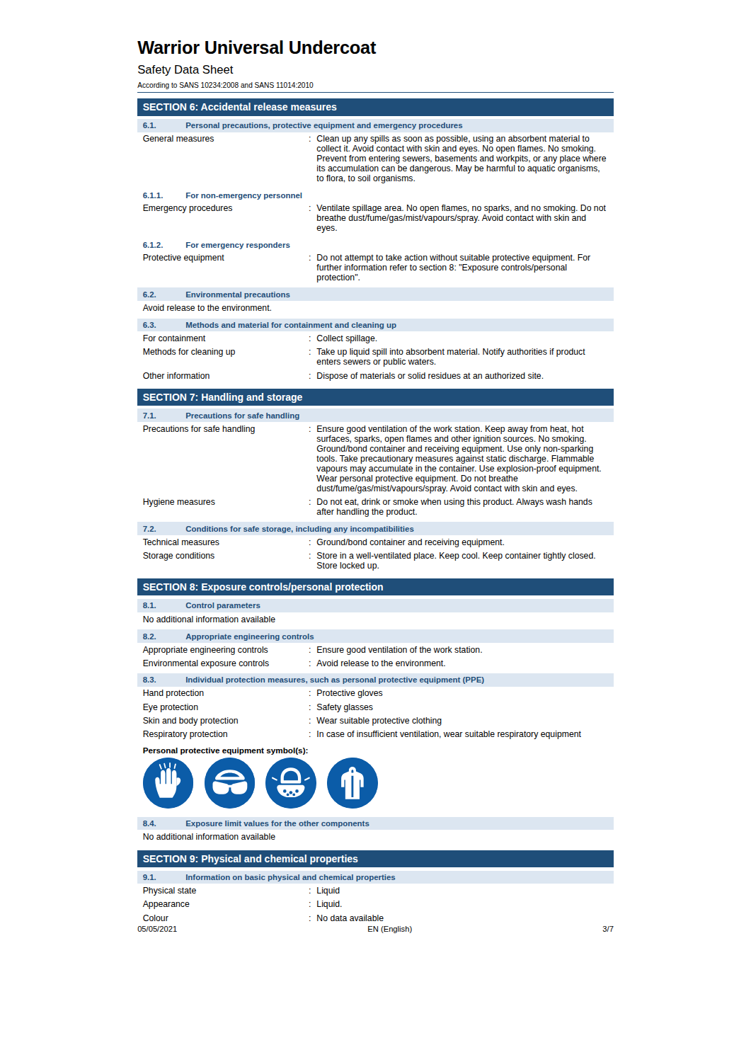Warrior Universal Undercoat
Safety Data Sheet
According to SANS 10234:2008 and SANS 11014:2010
SECTION 6: Accidental release measures
6.1. Personal precautions, protective equipment and emergency procedures
General measures
:
Clean up any spills as soon as possible, using an absorbent material to collect it. Avoid contact with skin and eyes. No open flames. No smoking. Prevent from entering sewers, basements and workpits, or any place where its accumulation can be dangerous. May be harmful to aquatic organisms, to flora, to soil organisms.
6.1.1. For non-emergency personnel
Emergency procedures
:
Ventilate spillage area. No open flames, no sparks, and no smoking. Do not breathe dust/fume/gas/mist/vapours/spray. Avoid contact with skin and eyes.
6.1.2. For emergency responders
Protective equipment
:
Do not attempt to take action without suitable protective equipment. For further information refer to section 8: "Exposure controls/personal protection".
6.2. Environmental precautions
Avoid release to the environment.
6.3. Methods and material for containment and cleaning up
For containment
:
Collect spillage.
Methods for cleaning up
:
Take up liquid spill into absorbent material. Notify authorities if product enters sewers or public waters.
Other information
:
Dispose of materials or solid residues at an authorized site.
SECTION 7: Handling and storage
7.1. Precautions for safe handling
Precautions for safe handling
:
Ensure good ventilation of the work station. Keep away from heat, hot surfaces, sparks, open flames and other ignition sources. No smoking. Ground/bond container and receiving equipment. Use only non-sparking tools. Take precautionary measures against static discharge. Flammable vapours may accumulate in the container. Use explosion-proof equipment. Wear personal protective equipment. Do not breathe dust/fume/gas/mist/vapours/spray. Avoid contact with skin and eyes.
Hygiene measures
:
Do not eat, drink or smoke when using this product. Always wash hands after handling the product.
7.2. Conditions for safe storage, including any incompatibilities
Technical measures
:
Ground/bond container and receiving equipment.
Storage conditions
:
Store in a well-ventilated place. Keep cool. Keep container tightly closed. Store locked up.
SECTION 8: Exposure controls/personal protection
8.1. Control parameters
No additional information available
8.2. Appropriate engineering controls
Appropriate engineering controls
:
Ensure good ventilation of the work station.
Environmental exposure controls
:
Avoid release to the environment.
8.3. Individual protection measures, such as personal protective equipment (PPE)
Hand protection
:
Protective gloves
Eye protection
:
Safety glasses
Skin and body protection
:
Wear suitable protective clothing
Respiratory protection
:
In case of insufficient ventilation, wear suitable respiratory equipment
Personal protective equipment symbol(s):
8.4. Exposure limit values for the other components
No additional information available
SECTION 9: Physical and chemical properties
9.1. Information on basic physical and chemical properties
Physical state
:
Liquid
Appearance
:
Liquid.
Colour
:
No data available
05/05/2021
EN (English)
3/7